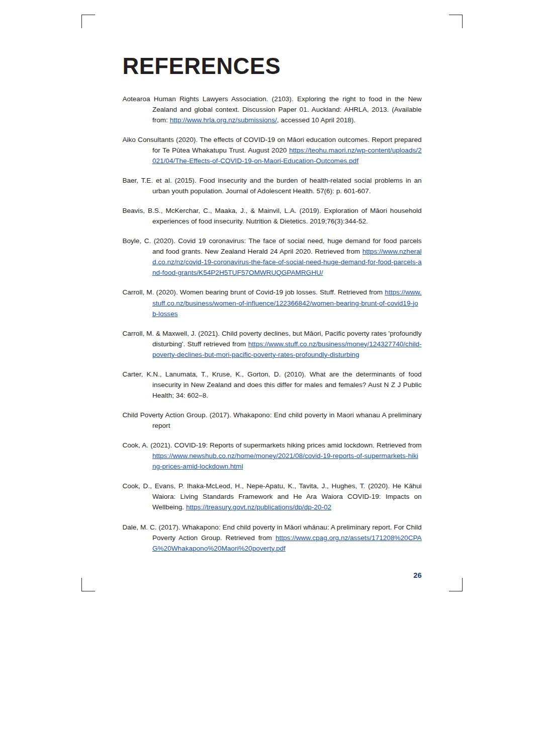REFERENCES
Aotearoa Human Rights Lawyers Association. (2103). Exploring the right to food in the New Zealand and global context. Discussion Paper 01. Auckland: AHRLA, 2013. (Available from: http://www.hrla.org.nz/submissions/, accessed 10 April 2018).
Aiko Consultants (2020). The effects of COVID-19 on Māori education outcomes. Report prepared for Te Pūtea Whakatupu Trust. August 2020 https://teohu.maori.nz/wp-content/uploads/2021/04/The-Effects-of-COVID-19-on-Maori-Education-Outcomes.pdf
Baer, T.E. et al. (2015). Food insecurity and the burden of health-related social problems in an urban youth population. Journal of Adolescent Health. 57(6): p. 601-607.
Beavis, B.S., McKerchar, C., Maaka, J., & Mainvil, L.A. (2019). Exploration of Māori household experiences of food insecurity. Nutrition & Dietetics. 2019;76(3):344-52.
Boyle, C. (2020). Covid 19 coronavirus: The face of social need, huge demand for food parcels and food grants. New Zealand Herald 24 April 2020. Retrieved from https://www.nzherald.co.nz/nz/covid-19-coronavirus-the-face-of-social-need-huge-demand-for-food-parcels-and-food-grants/K54P2H5TUF57OMWRUQGPAMRGHU/
Carroll, M. (2020). Women bearing brunt of Covid-19 job losses. Stuff. Retrieved from https://www.stuff.co.nz/business/women-of-influence/122366842/women-bearing-brunt-of-covid19-job-losses
Carroll, M. & Maxwell, J. (2021). Child poverty declines, but Māori, Pacific poverty rates 'profoundly disturbing'. Stuff retrieved from https://www.stuff.co.nz/business/money/124327740/child-poverty-declines-but-mori-pacific-poverty-rates-profoundly-disturbing
Carter, K.N., Lanumata, T., Kruse, K., Gorton, D. (2010). What are the determinants of food insecurity in New Zealand and does this differ for males and females? Aust N Z J Public Health; 34: 602–8.
Child Poverty Action Group. (2017). Whakapono: End child poverty in Maori whanau A preliminary report
Cook, A. (2021). COVID-19: Reports of supermarkets hiking prices amid lockdown. Retrieved from https://www.newshub.co.nz/home/money/2021/08/covid-19-reports-of-supermarkets-hiking-prices-amid-lockdown.html
Cook, D., Evans, P. Ihaka-McLeod, H., Nepe-Apatu, K., Tavita, J., Hughes, T. (2020). He Kāhui Waiora: Living Standards Framework and He Ara Waiora COVID-19: Impacts on Wellbeing. https://treasury.govt.nz/publications/dp/dp-20-02
Dale, M. C. (2017). Whakapono: End child poverty in Māori whānau: A preliminary report. For Child Poverty Action Group. Retrieved from https://www.cpag.org.nz/assets/171208%20CPAG%20Whakapono%20Maori%20poverty.pdf
26